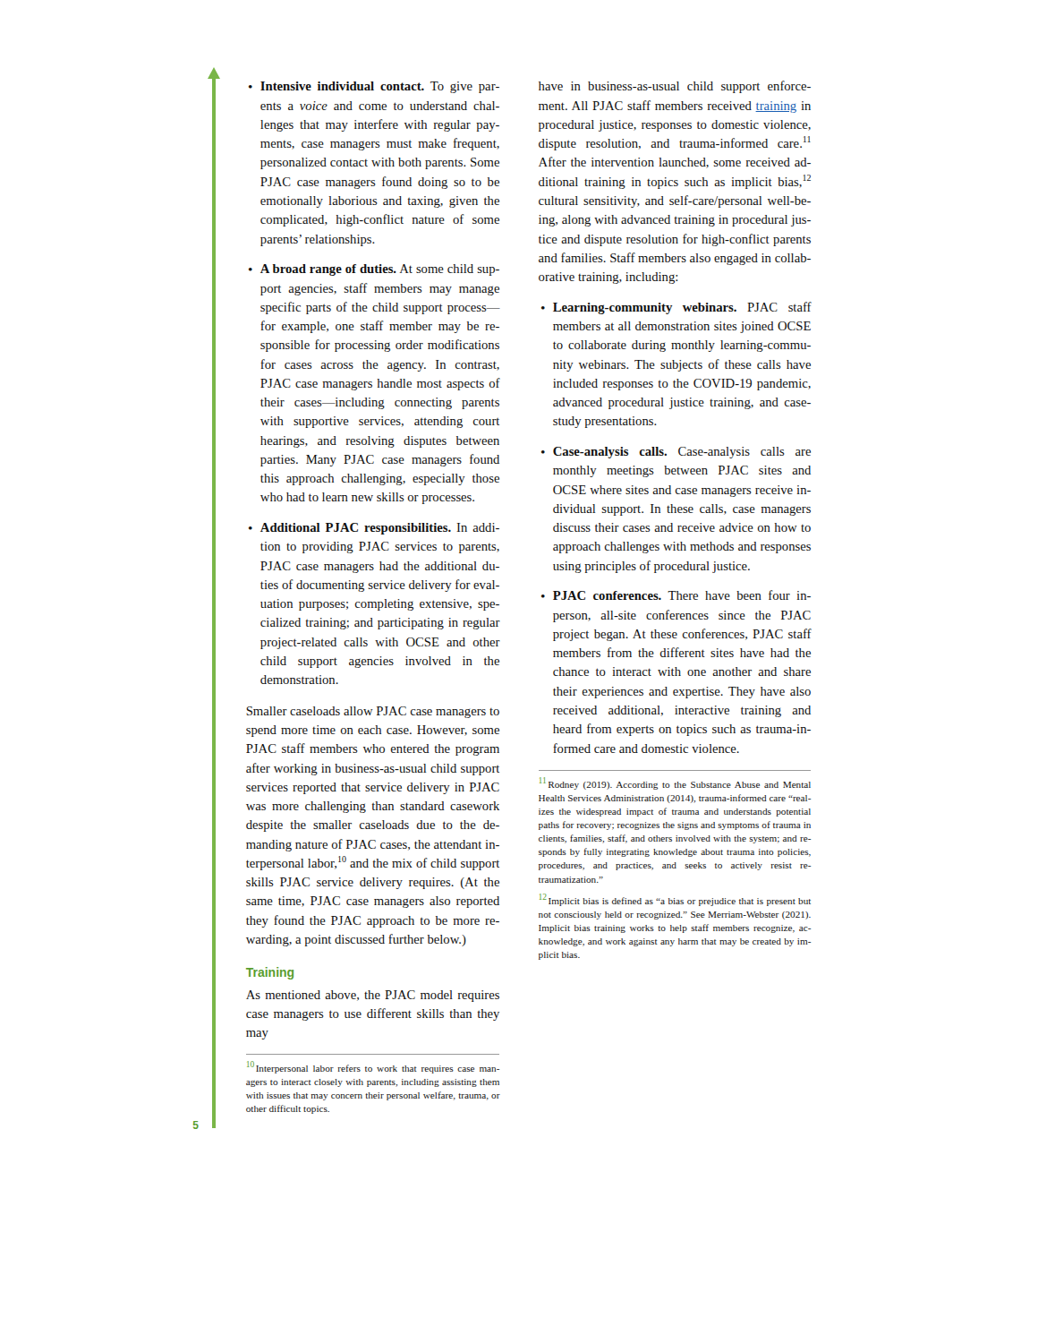Intensive individual contact. To give parents a voice and come to understand challenges that may interfere with regular payments, case managers must make frequent, personalized contact with both parents. Some PJAC case managers found doing so to be emotionally laborious and taxing, given the complicated, high-conflict nature of some parents’ relationships.
A broad range of duties. At some child support agencies, staff members may manage specific parts of the child support process—for example, one staff member may be responsible for processing order modifications for cases across the agency. In contrast, PJAC case managers handle most aspects of their cases—including connecting parents with supportive services, attending court hearings, and resolving disputes between parties. Many PJAC case managers found this approach challenging, especially those who had to learn new skills or processes.
Additional PJAC responsibilities. In addition to providing PJAC services to parents, PJAC case managers had the additional duties of documenting service delivery for evaluation purposes; completing extensive, specialized training; and participating in regular project-related calls with OCSE and other child support agencies involved in the demonstration.
Smaller caseloads allow PJAC case managers to spend more time on each case. However, some PJAC staff members who entered the program after working in business-as-usual child support services reported that service delivery in PJAC was more challenging than standard casework despite the smaller caseloads due to the demanding nature of PJAC cases, the attendant interpersonal labor,10 and the mix of child support skills PJAC service delivery requires. (At the same time, PJAC case managers also reported they found the PJAC approach to be more rewarding, a point discussed further below.)
Training
As mentioned above, the PJAC model requires case managers to use different skills than they may
10 Interpersonal labor refers to work that requires case managers to interact closely with parents, including assisting them with issues that may concern their personal welfare, trauma, or other difficult topics.
have in business-as-usual child support enforcement. All PJAC staff members received training in procedural justice, responses to domestic violence, dispute resolution, and trauma-informed care.11 After the intervention launched, some received additional training in topics such as implicit bias,12 cultural sensitivity, and self-care/personal well-being, along with advanced training in procedural justice and dispute resolution for high-conflict parents and families. Staff members also engaged in collaborative training, including:
Learning-community webinars. PJAC staff members at all demonstration sites joined OCSE to collaborate during monthly learning-community webinars. The subjects of these calls have included responses to the COVID-19 pandemic, advanced procedural justice training, and case-study presentations.
Case-analysis calls. Case-analysis calls are monthly meetings between PJAC sites and OCSE where sites and case managers receive individual support. In these calls, case managers discuss their cases and receive advice on how to approach challenges with methods and responses using principles of procedural justice.
PJAC conferences. There have been four in-person, all-site conferences since the PJAC project began. At these conferences, PJAC staff members from the different sites have had the chance to interact with one another and share their experiences and expertise. They have also received additional, interactive training and heard from experts on topics such as trauma-informed care and domestic violence.
11 Rodney (2019). According to the Substance Abuse and Mental Health Services Administration (2014), trauma-informed care “realizes the widespread impact of trauma and understands potential paths for recovery; recognizes the signs and symptoms of trauma in clients, families, staff, and others involved with the system; and responds by fully integrating knowledge about trauma into policies, procedures, and practices, and seeks to actively resist re-traumatization.”
12 Implicit bias is defined as “a bias or prejudice that is present but not consciously held or recognized.” See Merriam-Webster (2021). Implicit bias training works to help staff members recognize, acknowledge, and work against any harm that may be created by implicit bias.
5